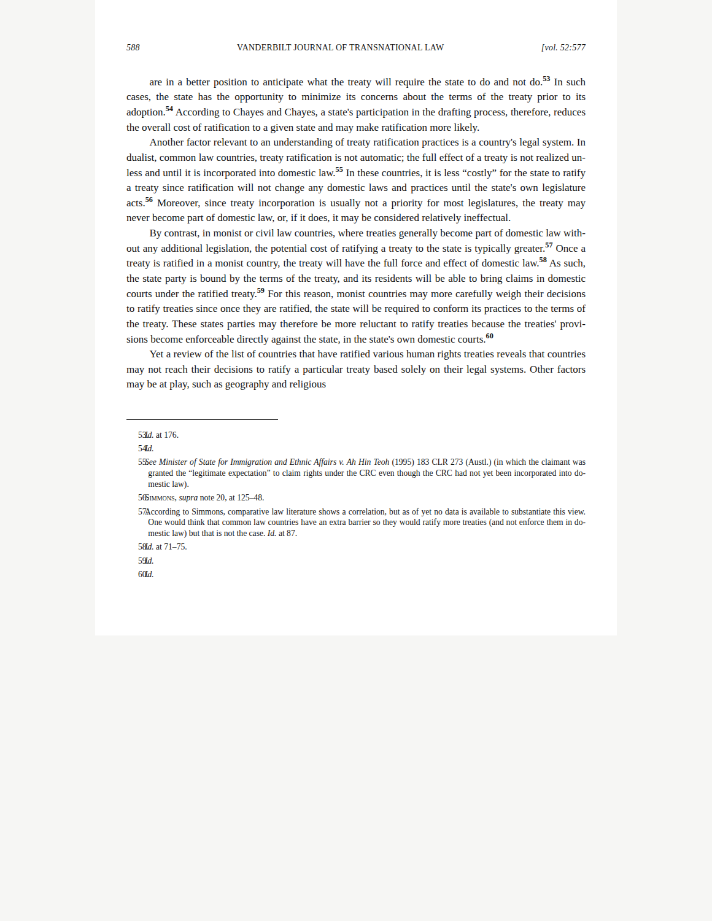588 Vanderbilt Journal of Transnational Law [vol. 52:577
are in a better position to anticipate what the treaty will require the state to do and not do.53 In such cases, the state has the opportunity to minimize its concerns about the terms of the treaty prior to its adoption.54 According to Chayes and Chayes, a state's participation in the drafting process, therefore, reduces the overall cost of ratification to a given state and may make ratification more likely.
Another factor relevant to an understanding of treaty ratification practices is a country's legal system. In dualist, common law countries, treaty ratification is not automatic; the full effect of a treaty is not realized unless and until it is incorporated into domestic law.55 In these countries, it is less “costly” for the state to ratify a treaty since ratification will not change any domestic laws and practices until the state's own legislature acts.56 Moreover, since treaty incorporation is usually not a priority for most legislatures, the treaty may never become part of domestic law, or, if it does, it may be considered relatively ineffectual.
By contrast, in monist or civil law countries, where treaties generally become part of domestic law without any additional legislation, the potential cost of ratifying a treaty to the state is typically greater.57 Once a treaty is ratified in a monist country, the treaty will have the full force and effect of domestic law.58 As such, the state party is bound by the terms of the treaty, and its residents will be able to bring claims in domestic courts under the ratified treaty.59 For this reason, monist countries may more carefully weigh their decisions to ratify treaties since once they are ratified, the state will be required to conform its practices to the terms of the treaty. These states parties may therefore be more reluctant to ratify treaties because the treaties' provisions become enforceable directly against the state, in the state's own domestic courts.60
Yet a review of the list of countries that have ratified various human rights treaties reveals that countries may not reach their decisions to ratify a particular treaty based solely on their legal systems. Other factors may be at play, such as geography and religious
53. Id. at 176.
54. Id.
55. See Minister of State for Immigration and Ethnic Affairs v. Ah Hin Teoh (1995) 183 CLR 273 (Austl.) (in which the claimant was granted the “legitimate expectation” to claim rights under the CRC even though the CRC had not yet been incorporated into domestic law).
56. Simmons, supra note 20, at 125–48.
57. According to Simmons, comparative law literature shows a correlation, but as of yet no data is available to substantiate this view. One would think that common law countries have an extra barrier so they would ratify more treaties (and not enforce them in domestic law) but that is not the case. Id. at 87.
58. Id. at 71–75.
59. Id.
60. Id.